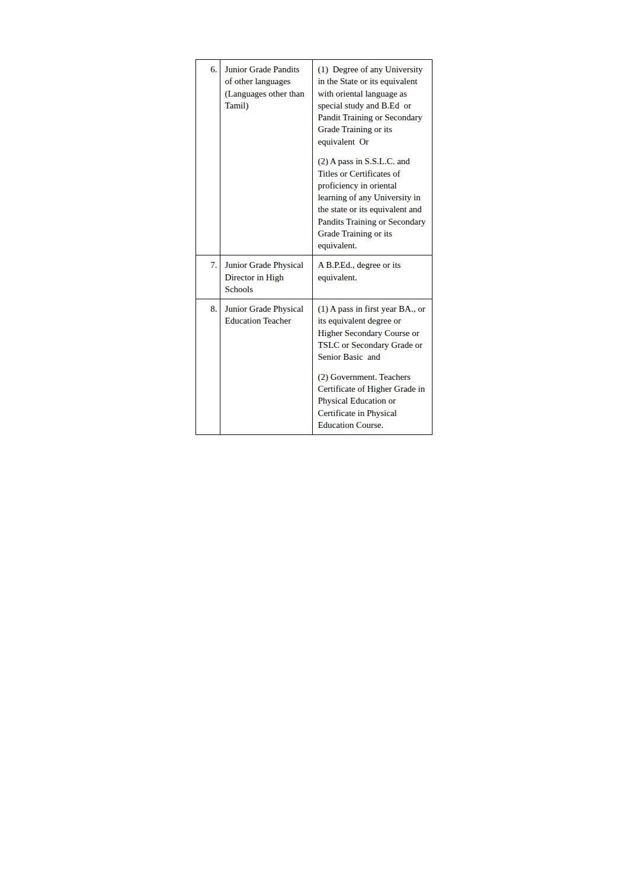| 6. | Junior Grade Pandits of other languages (Languages other than Tamil) | (1) Degree of any University in the State or its equivalent with oriental language as special study and B.Ed or Pandit Training or Secondary Grade Training or its equivalent Or (2) A pass in S.S.L.C. and Titles or Certificates of proficiency in oriental learning of any University in the state or its equivalent and Pandits Training or Secondary Grade Training or its equivalent. |
| 7. | Junior Grade Physical Director in High Schools | A B.P.Ed., degree or its equivalent. |
| 8. | Junior Grade Physical Education Teacher | (1) A pass in first year BA., or its equivalent degree or Higher Secondary Course or TSLC or Secondary Grade or Senior Basic and (2) Government. Teachers Certificate of Higher Grade in Physical Education or Certificate in Physical Education Course. |